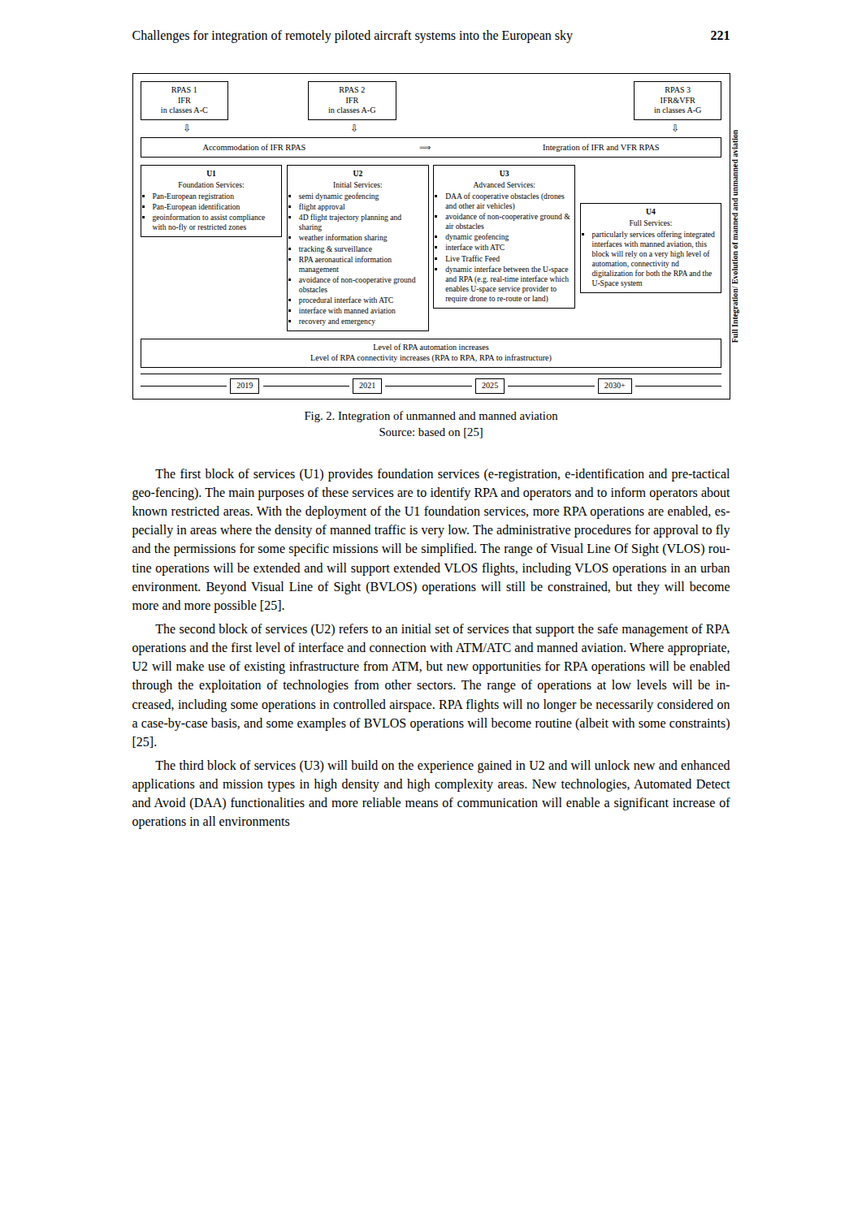Challenges for integration of remotely piloted aircraft systems into the European sky 221
Full Integration/ Evolution of manned and unmanned aviation
RPAS 1
IFR
in classes A-C
RPAS 2
IFR
in classes A-G
RPAS 3
IFR&VFR
in classes A-G
⇩
⇩
⇩
Accommodation of IFR RPAS ⟹ Integration of IFR and VFR RPAS
U1
Foundation Services:
Pan-European registration
Pan-European identification
geoinformation to assist compliance with no-fly or restricted zones
U2
Initial Services:
semi dynamic geofencing
flight approval
4D flight trajectory planning and sharing
weather information sharing
tracking & surveillance
RPA aeronautical information management
avoidance of non-cooperative ground obstacles
procedural interface with ATC
interface with manned aviation
recovery and emergency
U3
Advanced Services:
DAA of cooperative obstacles (drones and other air vehicles)
avoidance of non-cooperative ground & air obstacles
dynamic geofencing
interface with ATC
Live Traffic Feed
dynamic interface between the U-space and RPA (e.g. real-time interface which enables U-space service provider to require drone to re-route or land)
U4
Full Services:
particularly services offering integrated interfaces with manned aviation, this block will rely on a very high level of automation, connectivity nd digitalization for both the RPA and the U-Space system
Level of RPA automation increases
Level of RPA connectivity increases (RPA to RPA, RPA to infrastructure)
2019 2021 2025 2030+
Fig. 2. Integration of unmanned and manned aviation
Source: based on [25]
The first block of services (U1) provides foundation services (e-registration, e-identification and pre-tactical geo-fencing). The main purposes of these services are to identify RPA and operators and to inform operators about known restricted areas. With the deployment of the U1 foundation services, more RPA operations are enabled, especially in areas where the density of manned traffic is very low. The administrative procedures for approval to fly and the permissions for some specific missions will be simplified. The range of Visual Line Of Sight (VLOS) routine operations will be extended and will support extended VLOS flights, including VLOS operations in an urban environment. Beyond Visual Line of Sight (BVLOS) operations will still be constrained, but they will become more and more possible [25].
The second block of services (U2) refers to an initial set of services that support the safe management of RPA operations and the first level of interface and connection with ATM/ATC and manned aviation. Where appropriate, U2 will make use of existing infrastructure from ATM, but new opportunities for RPA operations will be enabled through the exploitation of technologies from other sectors. The range of operations at low levels will be increased, including some operations in controlled airspace. RPA flights will no longer be necessarily considered on a case-by-case basis, and some examples of BVLOS operations will become routine (albeit with some constraints) [25].
The third block of services (U3) will build on the experience gained in U2 and will unlock new and enhanced applications and mission types in high density and high complexity areas. New technologies, Automated Detect and Avoid (DAA) functionalities and more reliable means of communication will enable a significant increase of operations in all environments